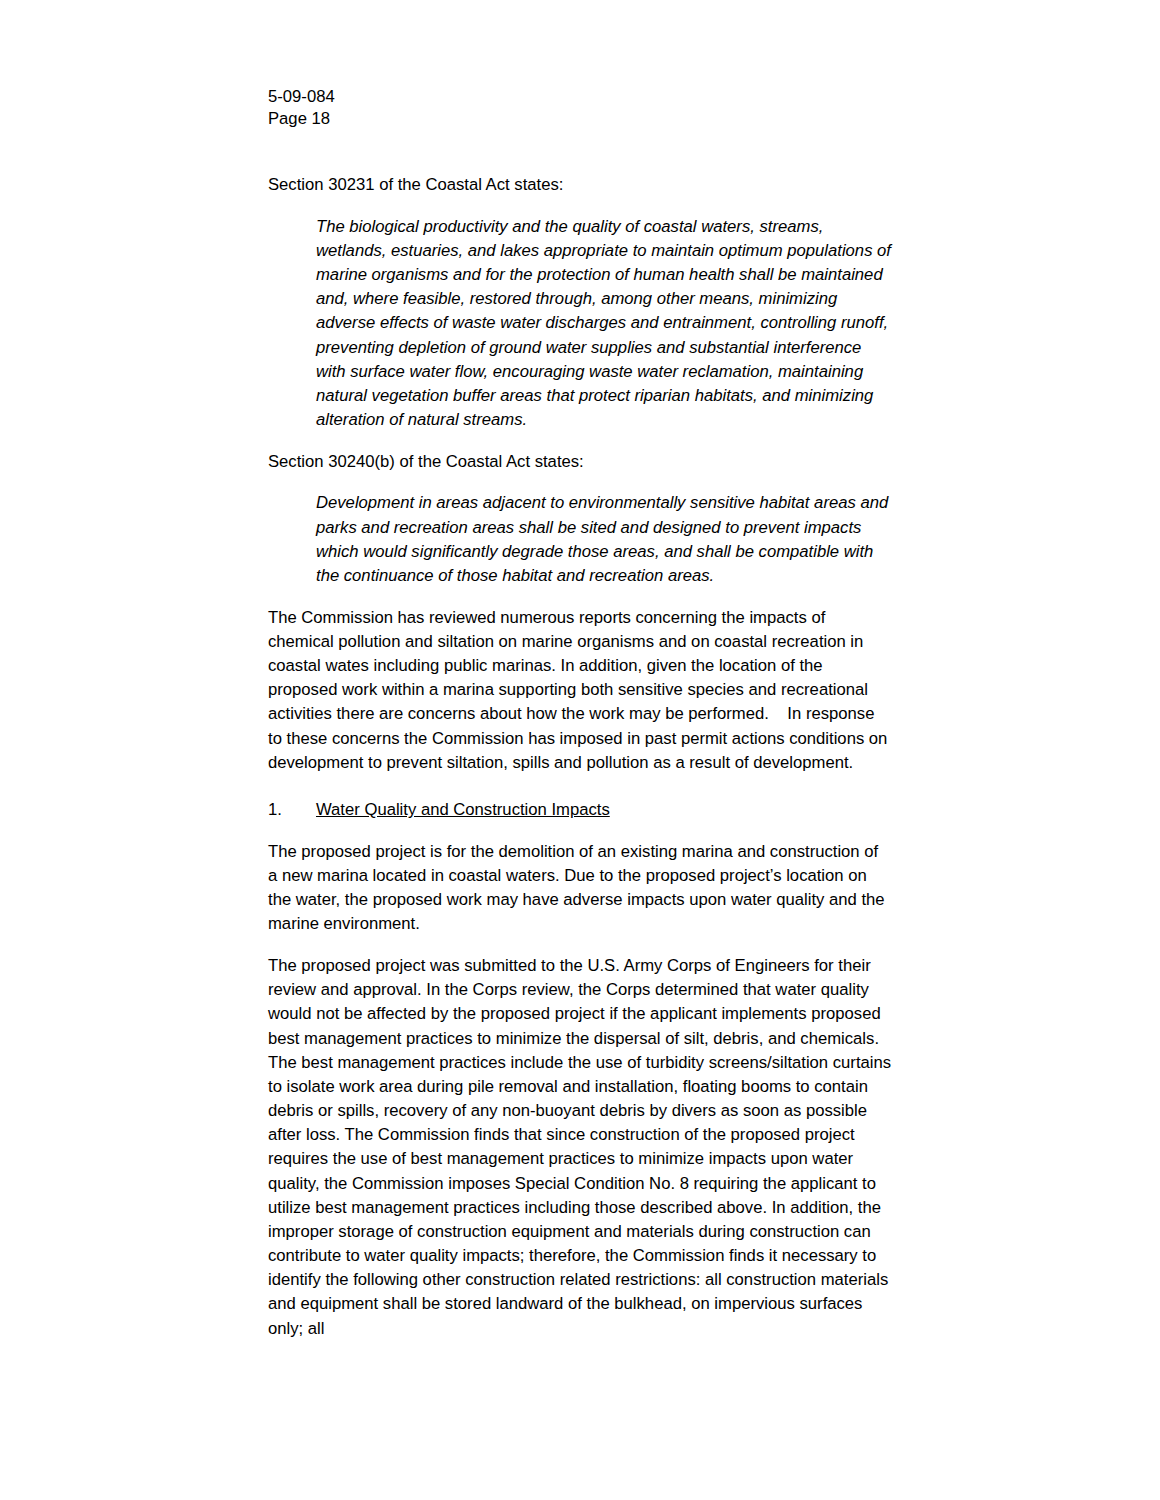5-09-084
Page 18
Section 30231 of the Coastal Act states:
The biological productivity and the quality of coastal waters, streams, wetlands, estuaries, and lakes appropriate to maintain optimum populations of marine organisms and for the protection of human health shall be maintained and, where feasible, restored through, among other means, minimizing adverse effects of waste water discharges and entrainment, controlling runoff, preventing depletion of ground water supplies and substantial interference with surface water flow, encouraging waste water reclamation, maintaining natural vegetation buffer areas that protect riparian habitats, and minimizing alteration of natural streams.
Section 30240(b) of the Coastal Act states:
Development in areas adjacent to environmentally sensitive habitat areas and parks and recreation areas shall be sited and designed to prevent impacts which would significantly degrade those areas, and shall be compatible with the continuance of those habitat and recreation areas.
The Commission has reviewed numerous reports concerning the impacts of chemical pollution and siltation on marine organisms and on coastal recreation in coastal wates including public marinas. In addition, given the location of the proposed work within a marina supporting both sensitive species and recreational activities there are concerns about how the work may be performed. In response to these concerns the Commission has imposed in past permit actions conditions on development to prevent siltation, spills and pollution as a result of development.
1. Water Quality and Construction Impacts
The proposed project is for the demolition of an existing marina and construction of a new marina located in coastal waters. Due to the proposed project’s location on the water, the proposed work may have adverse impacts upon water quality and the marine environment.
The proposed project was submitted to the U.S. Army Corps of Engineers for their review and approval. In the Corps review, the Corps determined that water quality would not be affected by the proposed project if the applicant implements proposed best management practices to minimize the dispersal of silt, debris, and chemicals. The best management practices include the use of turbidity screens/siltation curtains to isolate work area during pile removal and installation, floating booms to contain debris or spills, recovery of any non-buoyant debris by divers as soon as possible after loss. The Commission finds that since construction of the proposed project requires the use of best management practices to minimize impacts upon water quality, the Commission imposes Special Condition No. 8 requiring the applicant to utilize best management practices including those described above. In addition, the improper storage of construction equipment and materials during construction can contribute to water quality impacts; therefore, the Commission finds it necessary to identify the following other construction related restrictions: all construction materials and equipment shall be stored landward of the bulkhead, on impervious surfaces only; all